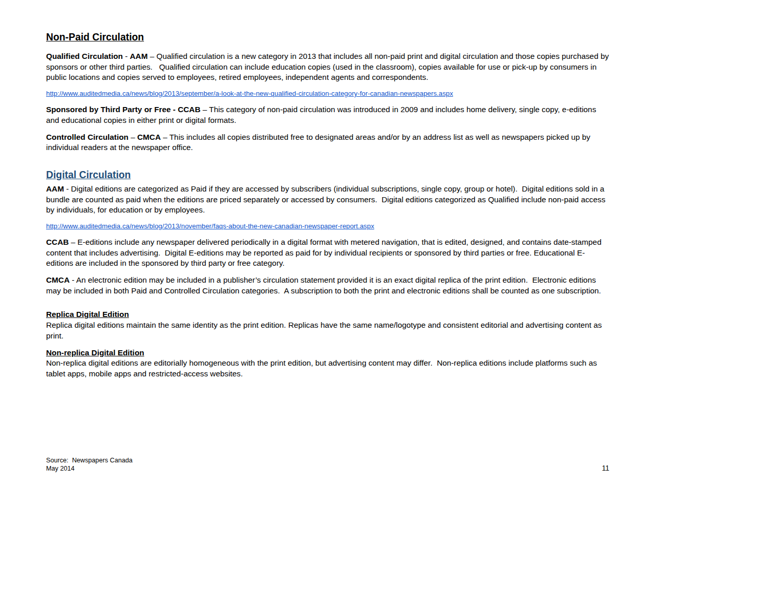Non-Paid Circulation
Qualified Circulation - AAM – Qualified circulation is a new category in 2013 that includes all non-paid print and digital circulation and those copies purchased by sponsors or other third parties. Qualified circulation can include education copies (used in the classroom), copies available for use or pick-up by consumers in public locations and copies served to employees, retired employees, independent agents and correspondents.
http://www.auditedmedia.ca/news/blog/2013/september/a-look-at-the-new-qualified-circulation-category-for-canadian-newspapers.aspx
Sponsored by Third Party or Free - CCAB – This category of non-paid circulation was introduced in 2009 and includes home delivery, single copy, e-editions and educational copies in either print or digital formats.
Controlled Circulation – CMCA – This includes all copies distributed free to designated areas and/or by an address list as well as newspapers picked up by individual readers at the newspaper office.
Digital Circulation
AAM - Digital editions are categorized as Paid if they are accessed by subscribers (individual subscriptions, single copy, group or hotel). Digital editions sold in a bundle are counted as paid when the editions are priced separately or accessed by consumers. Digital editions categorized as Qualified include non-paid access by individuals, for education or by employees.
http://www.auditedmedia.ca/news/blog/2013/november/faqs-about-the-new-canadian-newspaper-report.aspx
CCAB – E-editions include any newspaper delivered periodically in a digital format with metered navigation, that is edited, designed, and contains date-stamped content that includes advertising. Digital E-editions may be reported as paid for by individual recipients or sponsored by third parties or free. Educational E-editions are included in the sponsored by third party or free category.
CMCA - An electronic edition may be included in a publisher’s circulation statement provided it is an exact digital replica of the print edition. Electronic editions may be included in both Paid and Controlled Circulation categories. A subscription to both the print and electronic editions shall be counted as one subscription.
Replica Digital Edition
Replica digital editions maintain the same identity as the print edition. Replicas have the same name/logotype and consistent editorial and advertising content as print.
Non-replica Digital Edition
Non-replica digital editions are editorially homogeneous with the print edition, but advertising content may differ. Non-replica editions include platforms such as tablet apps, mobile apps and restricted-access websites.
Source: Newspapers Canada
May 2014
11